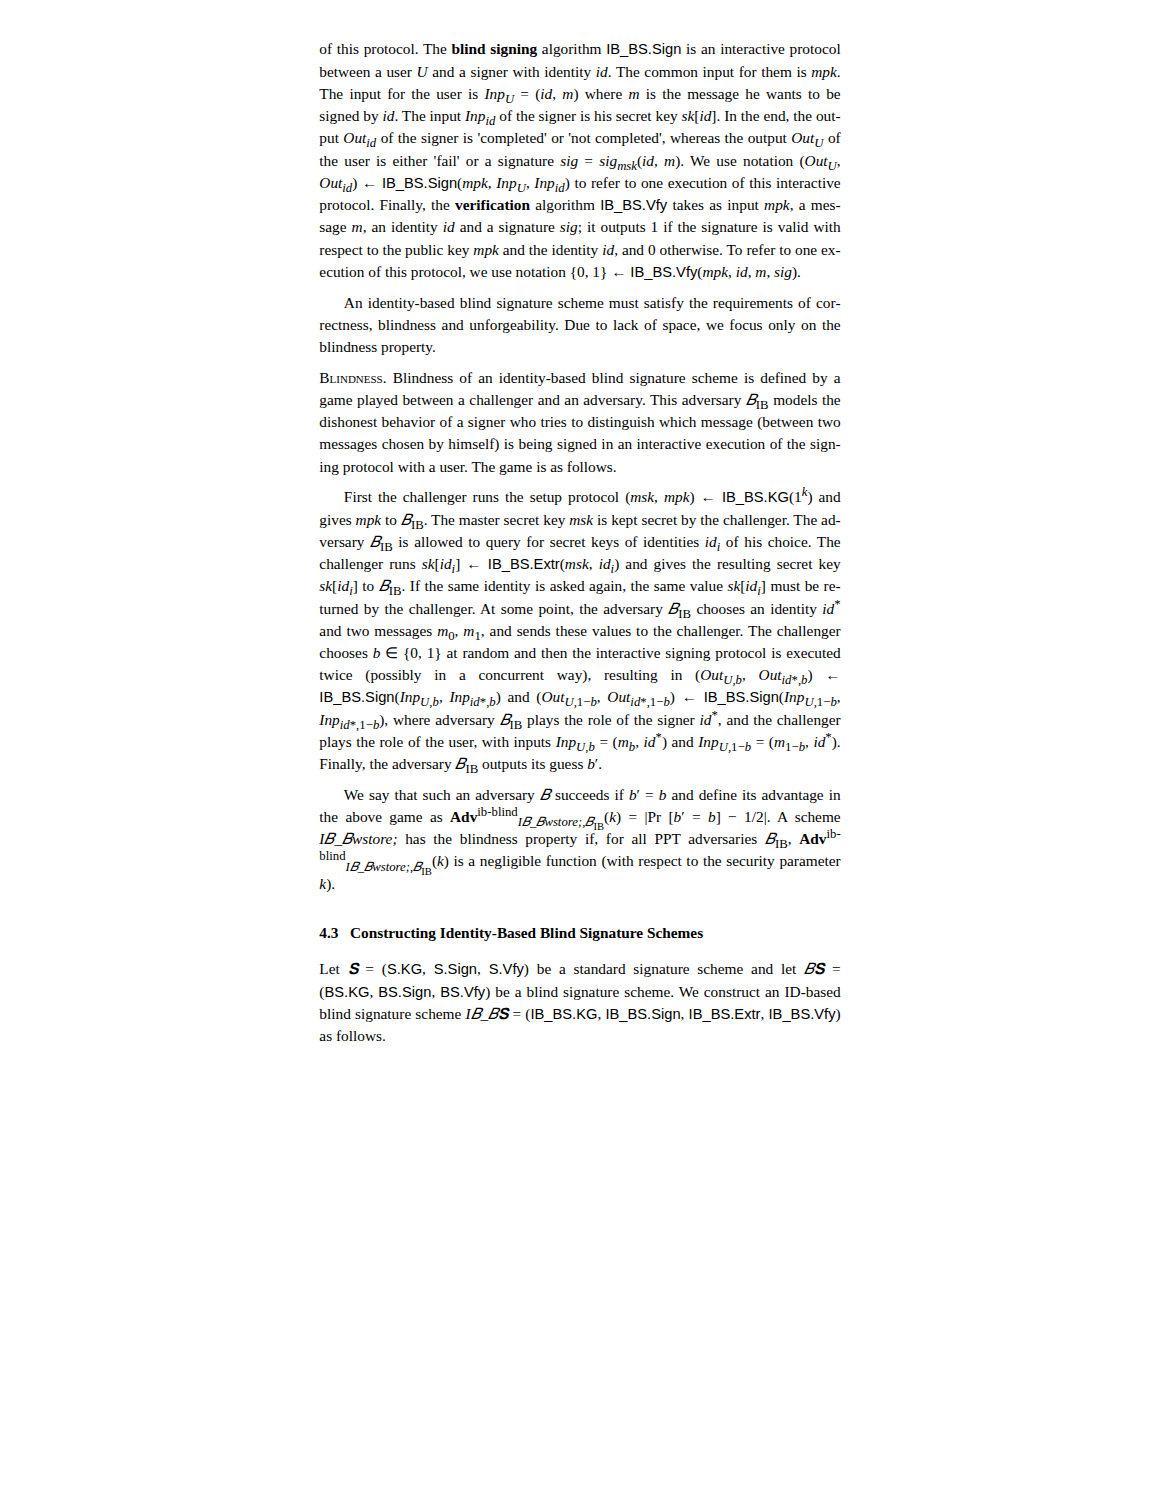of this protocol. The blind signing algorithm IB_BS.Sign is an interactive protocol between a user U and a signer with identity id. The common input for them is mpk. The input for the user is InpU = (id, m) where m is the message he wants to be signed by id. The input Inpid of the signer is his secret key sk[id]. In the end, the output Outid of the signer is 'completed' or 'not completed', whereas the output OutU of the user is either 'fail' or a signature sig = sigmsk(id, m). We use notation (OutU, Outid) ← IB_BS.Sign(mpk, InpU, Inpid) to refer to one execution of this interactive protocol. Finally, the verification algorithm IB_BS.Vfy takes as input mpk, a message m, an identity id and a signature sig; it outputs 1 if the signature is valid with respect to the public key mpk and the identity id, and 0 otherwise. To refer to one execution of this protocol, we use notation {0, 1} ← IB_BS.Vfy(mpk, id, m, sig).
An identity-based blind signature scheme must satisfy the requirements of correctness, blindness and unforgeability. Due to lack of space, we focus only on the blindness property.
Blindness. Blindness of an identity-based blind signature scheme is defined by a game played between a challenger and an adversary. This adversary 𝐵IB models the dishonest behavior of a signer who tries to distinguish which message (between two messages chosen by himself) is being signed in an interactive execution of the signing protocol with a user. The game is as follows.
First the challenger runs the setup protocol (msk, mpk) ← IB_BS.KG(1k) and gives mpk to 𝐵IB. The master secret key msk is kept secret by the challenger. The adversary 𝐵IB is allowed to query for secret keys of identities idi of his choice. The challenger runs sk[idi] ← IB_BS.Extr(msk, idi) and gives the resulting secret key sk[idi] to 𝐵IB. If the same identity is asked again, the same value sk[idi] must be returned by the challenger. At some point, the adversary 𝐵IB chooses an identity id* and two messages m0, m1, and sends these values to the challenger. The challenger chooses b ∈ {0, 1} at random and then the interactive signing protocol is executed twice (possibly in a concurrent way), resulting in (OutU,b, Outid*,b) ← IB_BS.Sign(InpU,b, Inpid*,b) and (OutU,1−b, Outid*,1−b) ← IB_BS.Sign(InpU,1−b, Inpid*,1−b), where adversary 𝐵IB plays the role of the signer id*, and the challenger plays the role of the user, with inputs InpU,b = (mb, id*) and InpU,1−b = (m1−b, id*). Finally, the adversary 𝐵IB outputs its guess b′.
We say that such an adversary 𝐵 succeeds if b′ = b and define its advantage in the above game as Advib-blindI𝐵_𝐵wstore;,𝐵IB(k) = |Pr [b′ = b] − 1/2|. A scheme I𝐵_𝐵wstore; has the blindness property if, for all PPT adversaries 𝐵IB, Advib-blindI𝐵_𝐵wstore;,𝐵IB(k) is a negligible function (with respect to the security parameter k).
4.3 Constructing Identity-Based Blind Signature Schemes
Let 𝐒 = (S.KG, S.Sign, S.Vfy) be a standard signature scheme and let 𝐵𝐒 = (BS.KG, BS.Sign, BS.Vfy) be a blind signature scheme. We construct an ID-based blind signature scheme I𝐵_𝐵𝐒 = (IB_BS.KG, IB_BS.Sign, IB_BS.Extr, IB_BS.Vfy) as follows.